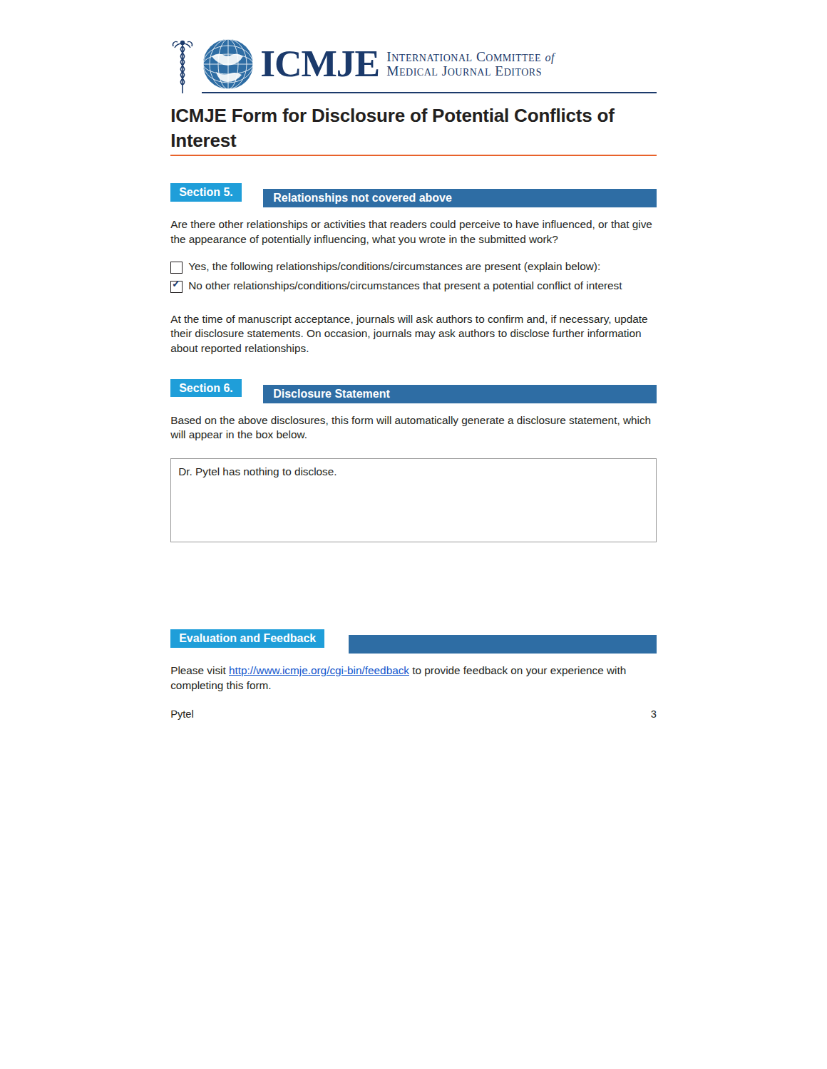ICMJE
International Committee of
Medical Journal Editors
ICMJE Form for Disclosure of Potential Conflicts of Interest
Section 5.
Relationships not covered above
Are there other relationships or activities that readers could perceive to have influenced, or that give the appearance of potentially influencing, what you wrote in the submitted work?
Yes, the following relationships/conditions/circumstances are present (explain below):
No other relationships/conditions/circumstances that present a potential conflict of interest
At the time of manuscript acceptance, journals will ask authors to confirm and, if necessary, update their disclosure statements. On occasion, journals may ask authors to disclose further information about reported relationships.
Section 6.
Disclosure Statement
Based on the above disclosures, this form will automatically generate a disclosure statement, which will appear in the box below.
Dr. Pytel has nothing to disclose.
Evaluation and Feedback
Please visit http://www.icmje.org/cgi-bin/feedback to provide feedback on your experience with completing this form.
Pytel
3